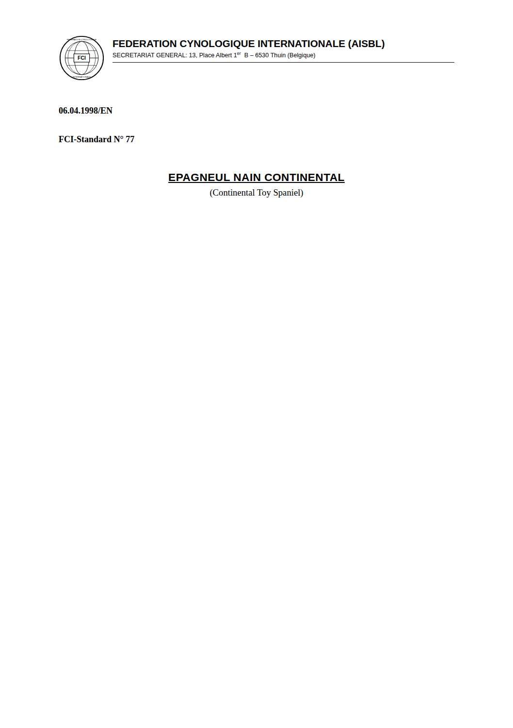FCI emblem FCI FEDERATION CYNOLOGIQUE INTERNATIONALE
FEDERATION CYNOLOGIQUE INTERNATIONALE (AISBL)
SECRETARIAT GENERAL: 13, Place Albert 1er B – 6530 Thuin (Belgique)
06.04.1998/EN
FCI-Standard N° 77
EPAGNEUL NAIN CONTINENTAL
(Continental Toy Spaniel)